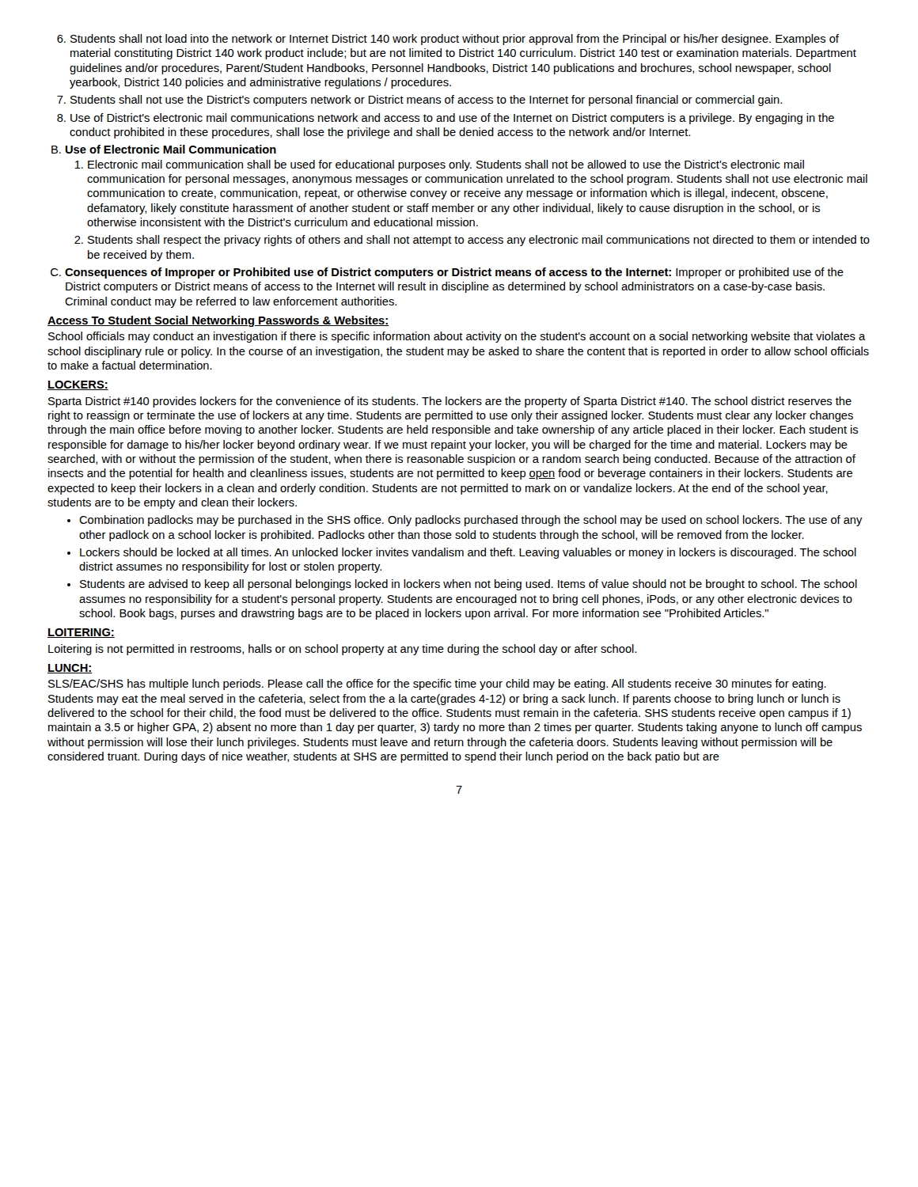Students shall not load into the network or Internet District 140 work product without prior approval from the Principal or his/her designee. Examples of material constituting District 140 work product include; but are not limited to District 140 curriculum. District 140 test or examination materials. Department guidelines and/or procedures, Parent/Student Handbooks, Personnel Handbooks, District 140 publications and brochures, school newspaper, school yearbook, District 140 policies and administrative regulations / procedures.
Students shall not use the District's computers network or District means of access to the Internet for personal financial or commercial gain.
Use of District's electronic mail communications network and access to and use of the Internet on District computers is a privilege. By engaging in the conduct prohibited in these procedures, shall lose the privilege and shall be denied access to the network and/or Internet.
Use of Electronic Mail Communication
Electronic mail communication shall be used for educational purposes only. Students shall not be allowed to use the District's electronic mail communication for personal messages, anonymous messages or communication unrelated to the school program. Students shall not use electronic mail communication to create, communication, repeat, or otherwise convey or receive any message or information which is illegal, indecent, obscene, defamatory, likely constitute harassment of another student or staff member or any other individual, likely to cause disruption in the school, or is otherwise inconsistent with the District's curriculum and educational mission.
Students shall respect the privacy rights of others and shall not attempt to access any electronic mail communications not directed to them or intended to be received by them.
Consequences of Improper or Prohibited use of District computers or District means of access to the Internet: Improper or prohibited use of the District computers or District means of access to the Internet will result in discipline as determined by school administrators on a case-by-case basis. Criminal conduct may be referred to law enforcement authorities.
Access To Student Social Networking Passwords & Websites:
School officials may conduct an investigation if there is specific information about activity on the student's account on a social networking website that violates a school disciplinary rule or policy. In the course of an investigation, the student may be asked to share the content that is reported in order to allow school officials to make a factual determination.
LOCKERS:
Sparta District #140 provides lockers for the convenience of its students. The lockers are the property of Sparta District #140. The school district reserves the right to reassign or terminate the use of lockers at any time. Students are permitted to use only their assigned locker. Students must clear any locker changes through the main office before moving to another locker. Students are held responsible and take ownership of any article placed in their locker. Each student is responsible for damage to his/her locker beyond ordinary wear. If we must repaint your locker, you will be charged for the time and material. Lockers may be searched, with or without the permission of the student, when there is reasonable suspicion or a random search being conducted. Because of the attraction of insects and the potential for health and cleanliness issues, students are not permitted to keep open food or beverage containers in their lockers. Students are expected to keep their lockers in a clean and orderly condition. Students are not permitted to mark on or vandalize lockers. At the end of the school year, students are to be empty and clean their lockers.
Combination padlocks may be purchased in the SHS office. Only padlocks purchased through the school may be used on school lockers. The use of any other padlock on a school locker is prohibited. Padlocks other than those sold to students through the school, will be removed from the locker.
Lockers should be locked at all times. An unlocked locker invites vandalism and theft. Leaving valuables or money in lockers is discouraged. The school district assumes no responsibility for lost or stolen property.
Students are advised to keep all personal belongings locked in lockers when not being used. Items of value should not be brought to school. The school assumes no responsibility for a student's personal property. Students are encouraged not to bring cell phones, iPods, or any other electronic devices to school. Book bags, purses and drawstring bags are to be placed in lockers upon arrival. For more information see "Prohibited Articles."
LOITERING:
Loitering is not permitted in restrooms, halls or on school property at any time during the school day or after school.
LUNCH:
SLS/EAC/SHS has multiple lunch periods. Please call the office for the specific time your child may be eating. All students receive 30 minutes for eating. Students may eat the meal served in the cafeteria, select from the a la carte(grades 4-12) or bring a sack lunch. If parents choose to bring lunch or lunch is delivered to the school for their child, the food must be delivered to the office. Students must remain in the cafeteria. SHS students receive open campus if 1) maintain a 3.5 or higher GPA, 2) absent no more than 1 day per quarter, 3) tardy no more than 2 times per quarter. Students taking anyone to lunch off campus without permission will lose their lunch privileges. Students must leave and return through the cafeteria doors. Students leaving without permission will be considered truant. During days of nice weather, students at SHS are permitted to spend their lunch period on the back patio but are
7